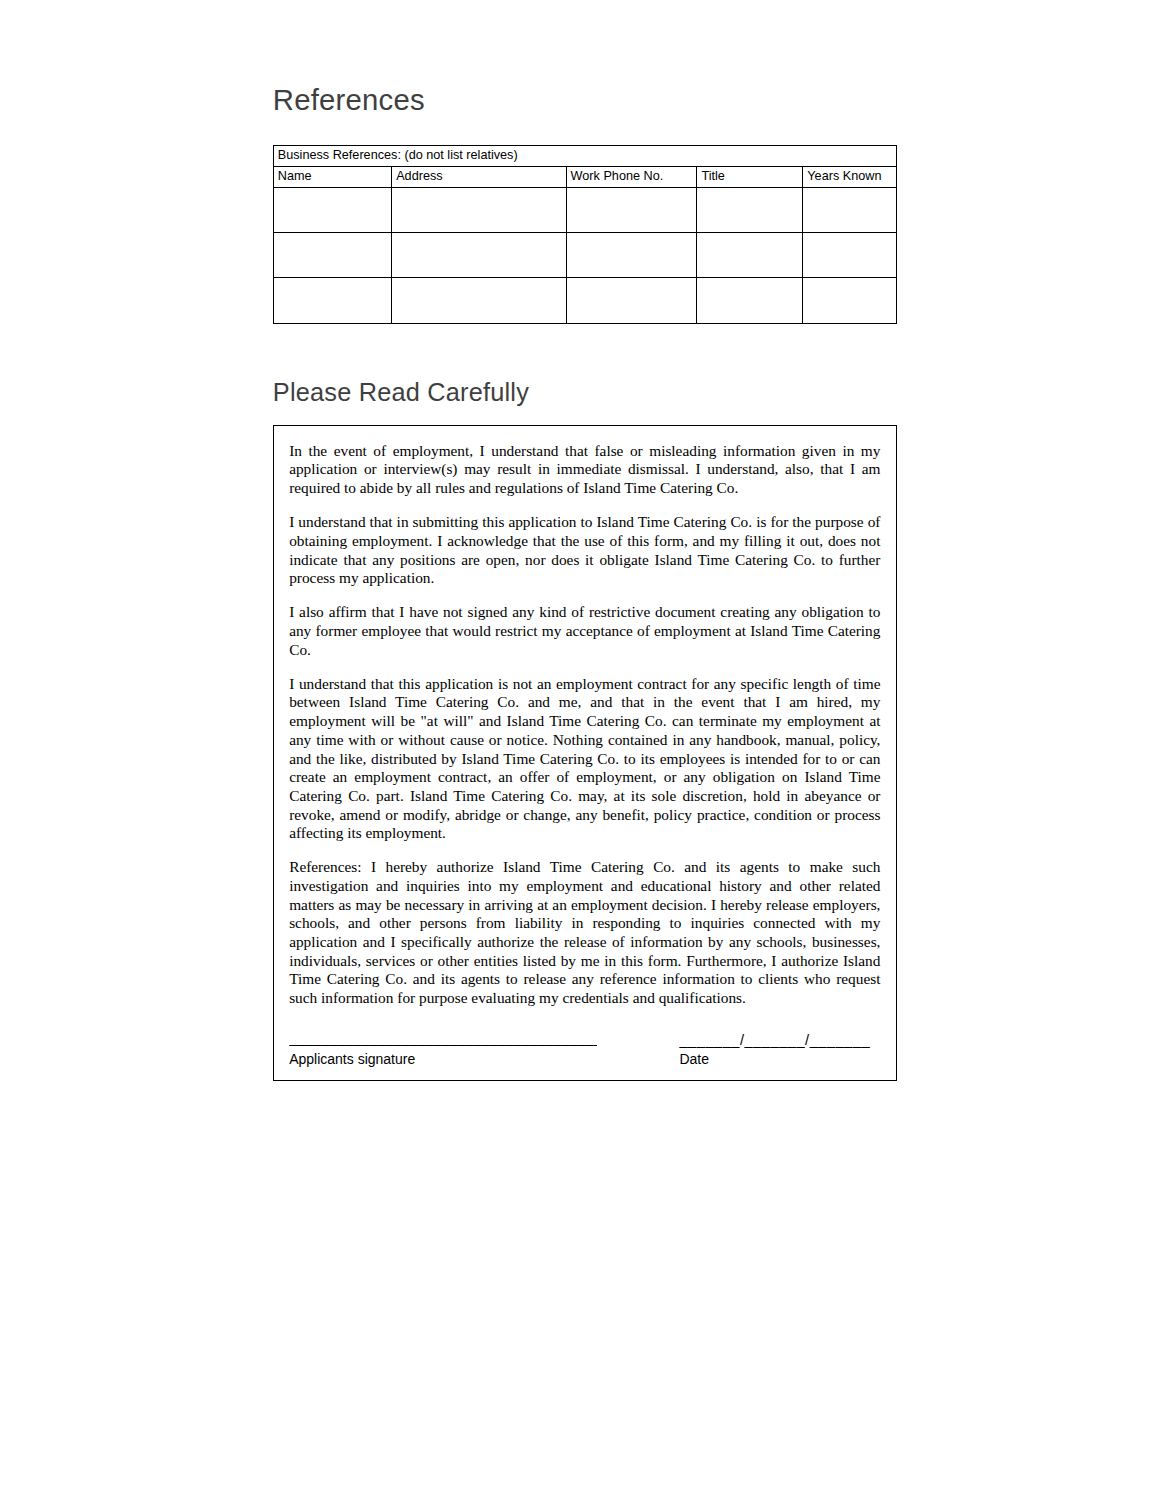References
| Business References: (do not list relatives) |
| Name | Address | Work Phone No. | Title | Years Known |
Please Read Carefully
In the event of employment, I understand that false or misleading information given in my application or interview(s) may result in immediate dismissal. I understand, also, that I am required to abide by all rules and regulations of Island Time Catering Co.
I understand that in submitting this application to Island Time Catering Co. is for the purpose of obtaining employment. I acknowledge that the use of this form, and my filling it out, does not indicate that any positions are open, nor does it obligate Island Time Catering Co. to further process my application.
I also affirm that I have not signed any kind of restrictive document creating any obligation to any former employee that would restrict my acceptance of employment at Island Time Catering Co.
I understand that this application is not an employment contract for any specific length of time between Island Time Catering Co. and me, and that in the event that I am hired, my employment will be "at will" and Island Time Catering Co. can terminate my employment at any time with or without cause or notice. Nothing contained in any handbook, manual, policy, and the like, distributed by Island Time Catering Co. to its employees is intended for to or can create an employment contract, an offer of employment, or any obligation on Island Time Catering Co. part. Island Time Catering Co. may, at its sole discretion, hold in abeyance or revoke, amend or modify, abridge or change, any benefit, policy practice, condition or process affecting its employment.
References: I hereby authorize Island Time Catering Co. and its agents to make such investigation and inquiries into my employment and educational history and other related matters as may be necessary in arriving at an employment decision. I hereby release employers, schools, and other persons from liability in responding to inquiries connected with my application and I specifically authorize the release of information by any schools, businesses, individuals, services or other entities listed by me in this form. Furthermore, I authorize Island Time Catering Co. and its agents to release any reference information to clients who request such information for purpose evaluating my credentials and qualifications.
_______________________________________________________
Applicants signature
_______/_______/_______
Date